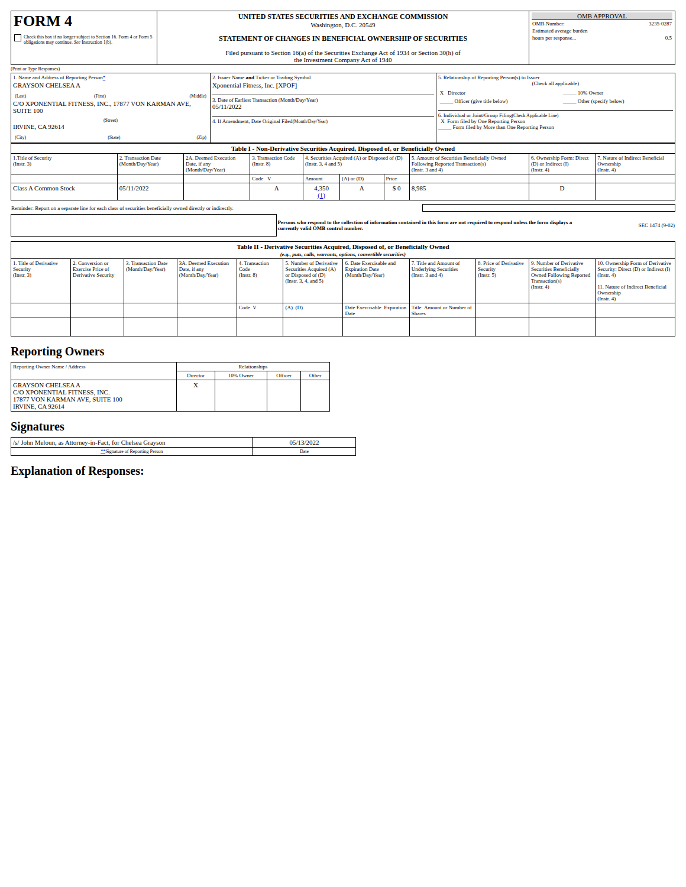| FORM 4 / / Check this box if no longer subject to Section 16. Form 4 or Form 5 obligations may continue. See Instruction 1(b). / | UNITED STATES SECURITIES AND EXCHANGE COMMISSION Washington, D.C. 20549 STATEMENT OF CHANGES IN BENEFICIAL OWNERSHIP OF SECURITIES Filed pursuant to Section 16(a) of the Securities Exchange Act of 1934 or Section 30(h) of the Investment Company Act of 1940 | OMB APPROVAL / OMB Number: / 3235-0287 / / Estimated average burden / / hours per response... / 0.5 / |
(Print or Type Responses)
| 1. Name and Address of Reporting Person * GRAYSON CHELSEA A / (Last) / (First) / (Middle) / C/O XPONENTIAL FITNESS, INC., 17877 VON KARMAN AVE, SUITE 100 (Street) IRVINE, CA 92614 / (City) / (State) / (Zip) / | 2. Issuer Name and Ticker or Trading Symbol Xponential Fitness, Inc. [XPOF] 3. Date of Earliest Transaction (Month/Day/Year) 05/11/2022 4. If Amendment, Date Original Filed (Month/Day/Year) | 5. Relationship of Reporting Person(s) to Issuer (Check all applicable) / X Director / _____ 10% Owner / / _____ Officer (give title below) / _____ Other (specify below) / 6. Individual or Joint/Group Filing (Check Applicable Line) X Form filed by One Reporting Person _____ Form filed by More than One Reporting Person |
| Table I - Non-Derivative Securities Acquired, Disposed of, or Beneficially Owned |
| 1.Title of Security (Instr. 3) | 2. Transaction Date (Month/Day/Year) | 2A. Deemed Execution Date, if any (Month/Day/Year) | 3. Transaction Code (Instr. 8) | 4. Securities Acquired (A) or Disposed of (D) (Instr. 3, 4 and 5) | 5. Amount of Securities Beneficially Owned Following Reported Transaction(s) (Instr. 3 and 4) | 6. Ownership Form: Direct (D) or Indirect (I) (Instr. 4) | 7. Nature of Indirect Beneficial Ownership (Instr. 4) |
| | | | Code V | Amount | (A) or (D) | Price | | | |
| Class A Common Stock | 05/11/2022 | | A | 4,350 (1) | A | $ 0 | 8,985 | D | |
| Reminder: Report on a separate line for each class of securities beneficially owned directly or indirectly. | |
| | Persons who respond to the collection of information contained in this form are not required to respond unless the form displays a currently valid OMB control number. | SEC 1474 (9-02) |
| Table II - Derivative Securities Acquired, Disposed of, or Beneficially Owned (e.g., puts, calls, warrants, options, convertible securities) |
| 1. Title of Derivative Security (Instr. 3) | 2. Conversion or Exercise Price of Derivative Security | 3. Transaction Date (Month/Day/Year) | 3A. Deemed Execution Date, if any (Month/Day/Year) | 4. Transaction Code (Instr. 8) | 5. Number of Derivative Securities Acquired (A) or Disposed of (D) (Instr. 3, 4, and 5) | 6. Date Exercisable and Expiration Date (Month/Day/Year) | 7. Title and Amount of Underlying Securities (Instr. 3 and 4) | 8. Price of Derivative Security (Instr. 5) | 9. Number of Derivative Securities Beneficially Owned Following Reported Transaction(s) (Instr. 4) | 10. Ownership Form of Derivative Security: Direct (D) or Indirect (I) (Instr. 4) 11. Nature of Indirect Beneficial Ownership (Instr. 4) |
| | | | | Code V | (A) (D) | Date Exercisable Expiration Date | Title Amount or Number of Shares | | | |
Reporting Owners
| Reporting Owner Name / Address | Relationships |
| Director | 10% Owner | Officer | Other |
| GRAYSON CHELSEA A C/O XPONENTIAL FITNESS, INC. 17877 VON KARMAN AVE, SUITE 100 IRVINE, CA 92614 | X | | | |
Signatures
| /s/ John Meloun, as Attorney-in-Fact, for Chelsea Grayson | 05/13/2022 |
| ** Signature of Reporting Person | Date |
Explanation of Responses: